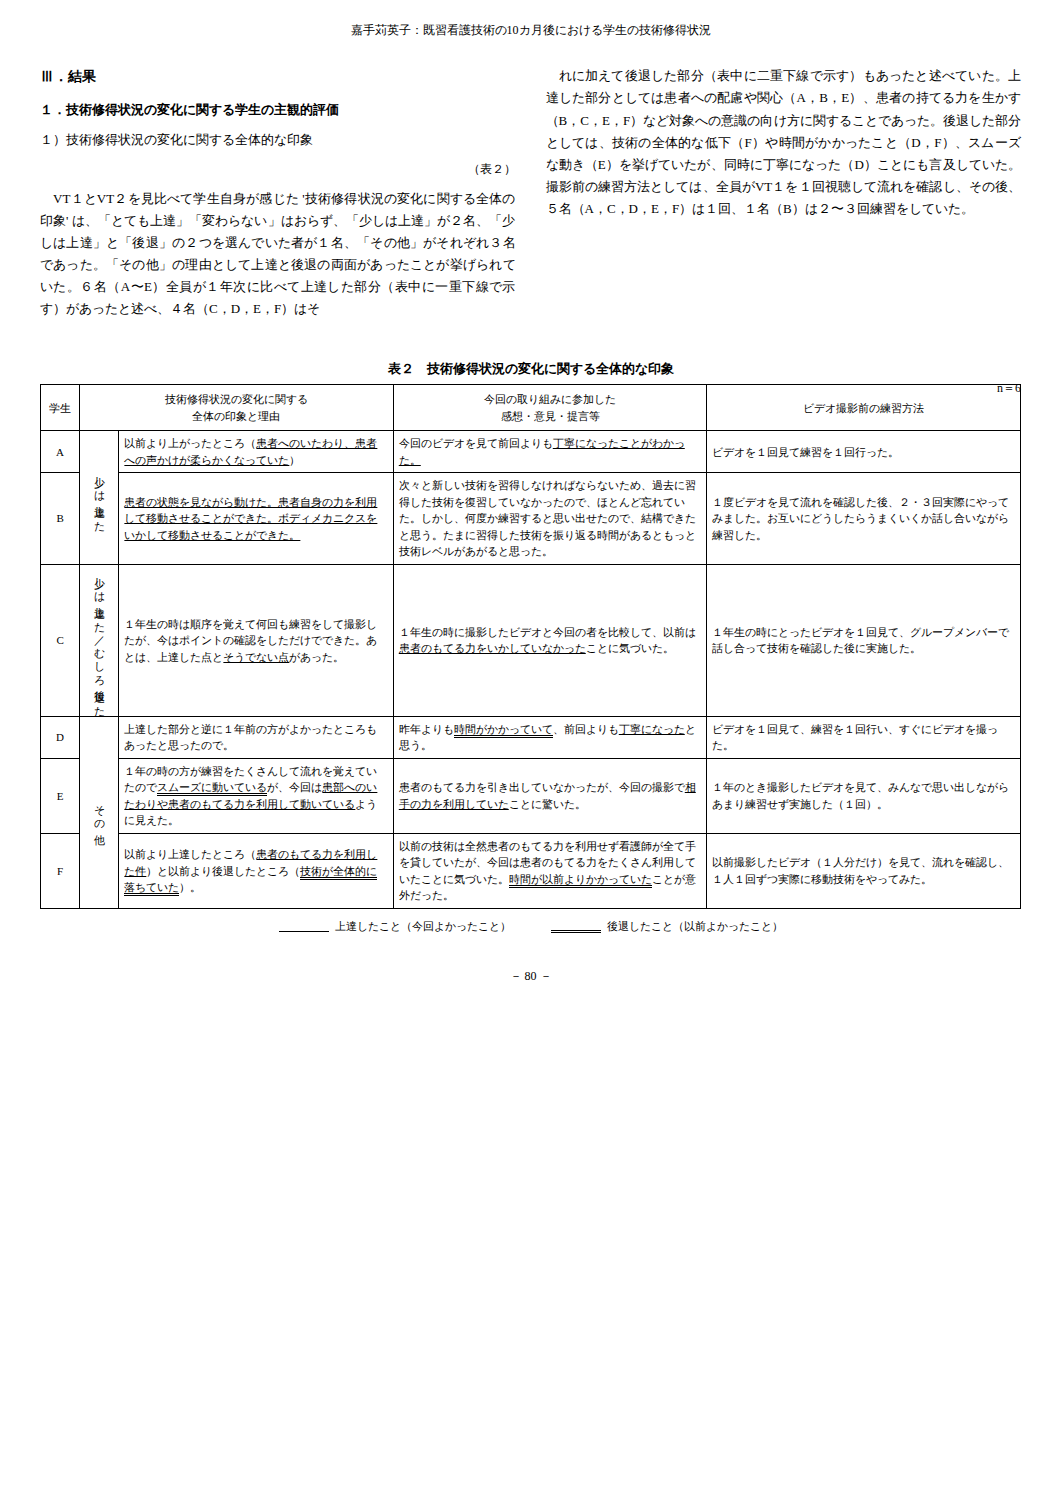嘉手苅英子：既習看護技術の10カ月後における学生の技術修得状況
Ⅲ．結果
１．技術修得状況の変化に関する学生の主観的評価
１）技術修得状況の変化に関する全体的な印象
（表２）
VT１とVT２を見比べて学生自身が感じた '技術修得状況の変化に関する全体の印象' は、「とても上達」「変わらない」はおらず、「少しは上達」が２名、「少しは上達」と「後退」の２つを選んでいた者が１名、「その他」がそれぞれ３名であった。「その他」の理由として上達と後退の両面があったことが挙げられていた。６名（A〜E）全員が１年次に比べて上達した部分（表中に一重下線で示す）があったと述べ、４名（C，D，E，F）はそ
れに加えて後退した部分（表中に二重下線で示す）もあったと述べていた。上達した部分としては患者への配慮や関心（A，B，E）、患者の持てる力を生かす（B，C，E，F）など対象への意識の向け方に関することであった。後退した部分としては、技術の全体的な低下（F）や時間がかかったこと（D，F）、スムーズな動き（E）を挙げていたが、同時に丁寧になった（D）ことにも言及していた。撮影前の練習方法としては、全員がVT１を１回視聴して流れを確認し、その後、５名（A，C，D，E，F）は１回、１名（B）は２〜３回練習をしていた。
表２　技術修得状況の変化に関する全体的な印象n＝6
| 学生 | 技術修得状況の変化に関する 全体の印象と理由 | 今回の取り組みに参加した 感想・意見・提言等 | ビデオ撮影前の練習方法 |
| --- | --- | --- | --- |
| A | 少しは上達した | 以前より上がったところ（ 患者へのいたわり、患者への声かけが柔らかくなっていた ） | 今回のビデオを見て前回よりも 丁寧になったことがわかった。 | ビデオを１回見て練習を１回行った。 |
| B | 患者の状態を見ながら動けた。患者自身の力を利用して移動させることができた。ボディメカニクスをいかして移動させることができた。 | 次々と新しい技術を習得しなければならないため、過去に習得した技術を復習していなかったので、ほとんど忘れていた。しかし、何度か練習すると思い出せたので、結構できたと思う。たまに習得した技術を振り返る時間があるともっと技術レベルがあがると思った。 | １度ビデオを見て流れを確認した後、２・３回実際にやってみました。お互いにどうしたらうまくいくか話し合いながら練習した。 |
| C | 少しは上達した／むしろ後退した | １年生の時は順序を覚えて何回も練習をして撮影したが、今はポイントの確認をしただけでできた。あとは、上達した点と そうでない点 があった。 | １年生の時に撮影したビデオと今回の者を比較して、以前は 患者のもてる力をいかしていなかった ことに気づいた。 | １年生の時にとったビデオを１回見て、グループメンバーで話し合って技術を確認した後に実施した。 |
| D | その他 | 上達した部分と逆に１年前の方がよかったところもあったと思ったので。 | 昨年よりも 時間がかかっていて 、前回よりも 丁寧になった と思う。 | ビデオを１回見て、練習を１回行い、すぐにビデオを撮った。 |
| E | １年の時の方が練習をたくさんして流れを覚えていたので スムーズに動いている が、今回は 患部へのいたわりや患者のもてる力を利用して動いている ように見えた。 | 患者のもてる力を引き出していなかったが、今回の撮影で 相手の力を利用していた ことに驚いた。 | １年のとき撮影したビデオを見て、みんなで思い出しながらあまり練習せず実施した（１回）。 |
| F | 以前より上達したところ（ 患者のもてる力を利用した件 ）と以前より後退したところ（ 技術が全体的に落ちていた ）。 | 以前の技術は全然患者のもてる力を利用せず看護師が全て手を貸していたが、今回は患者のもてる力をたくさん利用していたことに気づいた。 時間が以前よりかかっていた ことが意外だった。 | 以前撮影したビデオ（１人分だけ）を見て、流れを確認し、１人１回ずつ実際に移動技術をやってみた。 |
上達したこと（今回よかったこと）
後退したこと（以前よかったこと）
－ 80 －